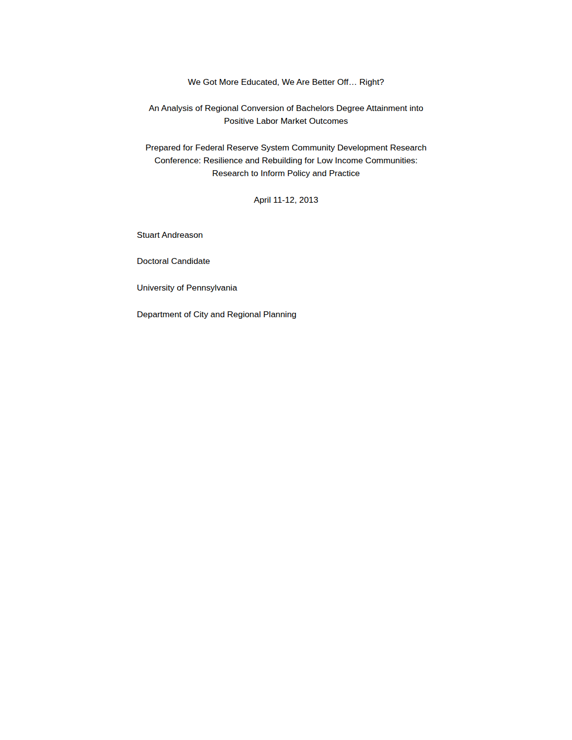We Got More Educated, We Are Better Off… Right?
An Analysis of Regional Conversion of Bachelors Degree Attainment into Positive Labor Market Outcomes
Prepared for Federal Reserve System Community Development Research Conference: Resilience and Rebuilding for Low Income Communities: Research to Inform Policy and Practice
April 11-12, 2013
Stuart Andreason
Doctoral Candidate
University of Pennsylvania
Department of City and Regional Planning